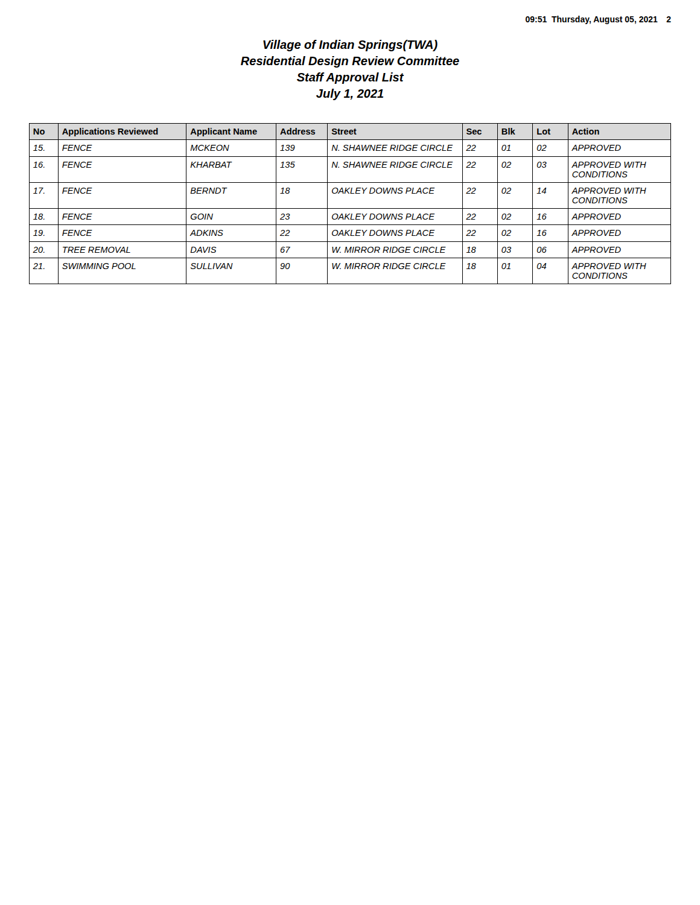09:51 Thursday, August 05, 2021 2
Village of Indian Springs(TWA)
Residential Design Review Committee
Staff Approval List
July 1, 2021
Staff Approval List – July 1, 2021
| No | Applications Reviewed | Applicant Name | Address | Street | Sec | Blk | Lot | Action |
| --- | --- | --- | --- | --- | --- | --- | --- | --- |
| 15. | FENCE | MCKEON | 139 | N. SHAWNEE RIDGE CIRCLE | 22 | 01 | 02 | APPROVED |
| 16. | FENCE | KHARBAT | 135 | N. SHAWNEE RIDGE CIRCLE | 22 | 02 | 03 | APPROVED WITH CONDITIONS |
| 17. | FENCE | BERNDT | 18 | OAKLEY DOWNS PLACE | 22 | 02 | 14 | APPROVED WITH CONDITIONS |
| 18. | FENCE | GOIN | 23 | OAKLEY DOWNS PLACE | 22 | 02 | 16 | APPROVED |
| 19. | FENCE | ADKINS | 22 | OAKLEY DOWNS PLACE | 22 | 02 | 16 | APPROVED |
| 20. | TREE REMOVAL | DAVIS | 67 | W. MIRROR RIDGE CIRCLE | 18 | 03 | 06 | APPROVED |
| 21. | SWIMMING POOL | SULLIVAN | 90 | W. MIRROR RIDGE CIRCLE | 18 | 01 | 04 | APPROVED WITH CONDITIONS |